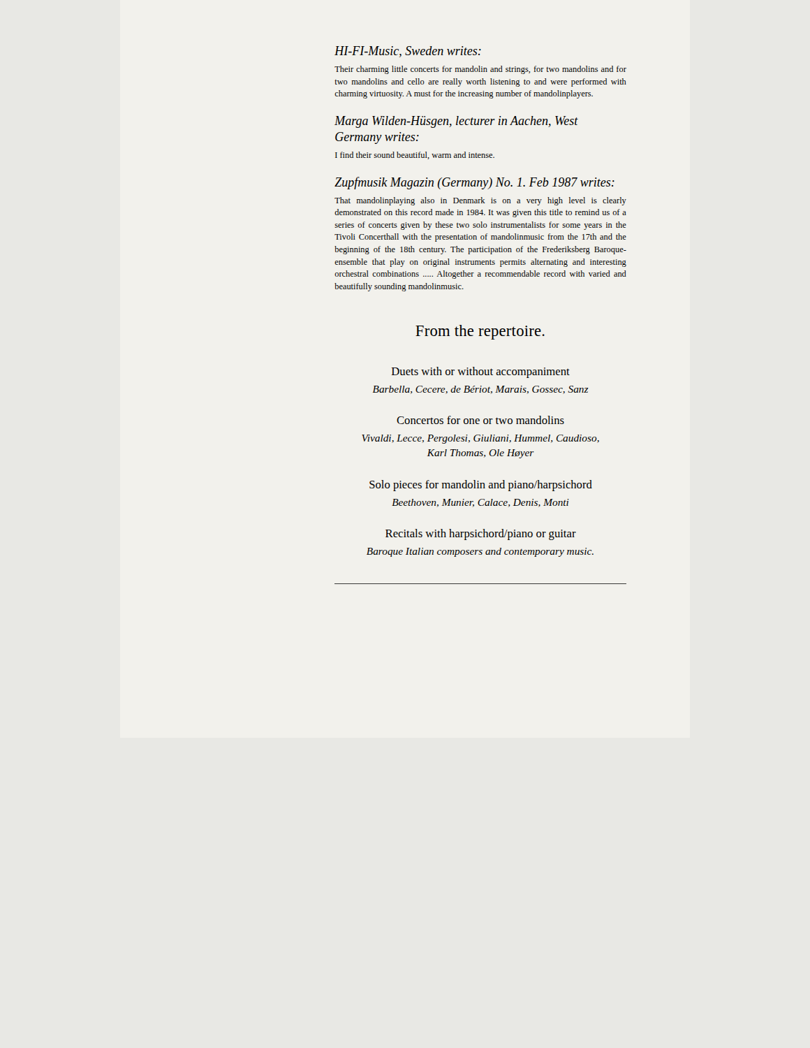HI-FI-Music, Sweden writes:
Their charming little concerts for mandolin and strings, for two mandolins and for two mandolins and cello are really worth listening to and were performed with charming virtuosity. A must for the increasing number of mandolinplayers.
Marga Wilden-Hüsgen, lecturer in Aachen, West Germany writes:
I find their sound beautiful, warm and intense.
Zupfmusik Magazin (Germany) No. 1. Feb 1987 writes:
That mandolinplaying also in Denmark is on a very high level is clearly demonstrated on this record made in 1984. It was given this title to remind us of a series of concerts given by these two solo instrumentalists for some years in the Tivoli Concerthall with the presentation of mandolinmusic from the 17th and the beginning of the 18th century. The participation of the Frederiksberg Baroque-ensemble that play on original instruments permits alternating and interesting orchestral combinations ..... Altogether a recommendable record with varied and beautifully sounding mandolinmusic.
From the repertoire.
Duets with or without accompaniment
Barbella, Cecere, de Bériot, Marais, Gossec, Sanz
Concertos for one or two mandolins
Vivaldi, Lecce, Pergolesi, Giuliani, Hummel, Caudioso,
Karl Thomas, Ole Høyer
Solo pieces for mandolin and piano/harpsichord
Beethoven, Munier, Calace, Denis, Monti
Recitals with harpsichord/piano or guitar
Baroque Italian composers and contemporary music.